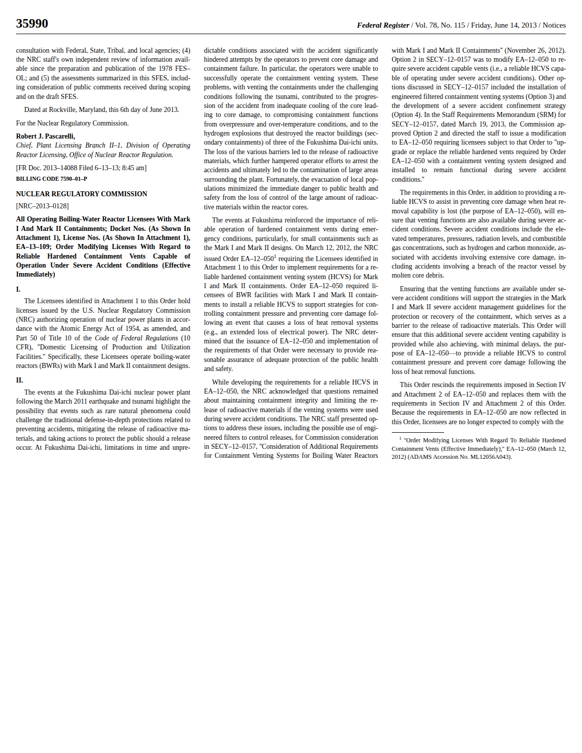35990
Federal Register / Vol. 78, No. 115 / Friday, June 14, 2013 / Notices
consultation with Federal, State, Tribal, and local agencies; (4) the NRC staff's own independent review of information available since the preparation and publication of the 1978 FES–OL; and (5) the assessments summarized in this SFES, including consideration of public comments received during scoping and on the draft SFES.
Dated at Rockville, Maryland, this 6th day of June 2013.
For the Nuclear Regulatory Commission.
Robert J. Pascarelli,
Chief, Plant Licensing Branch II–1, Division of Operating Reactor Licensing, Office of Nuclear Reactor Regulation.
[FR Doc. 2013–14088 Filed 6–13–13; 8:45 am]
BILLING CODE 7590–01–P
NUCLEAR REGULATORY COMMISSION
[NRC–2013–0128]
All Operating Boiling-Water Reactor Licensees With Mark I And Mark II Containments; Docket Nos. (As Shown In Attachment 1), License Nos. (As Shown In Attachment 1), EA–13–109; Order Modifying Licenses With Regard to Reliable Hardened Containment Vents Capable of Operation Under Severe Accident Conditions (Effective Immediately)
I.
The Licensees identified in Attachment 1 to this Order hold licenses issued by the U.S. Nuclear Regulatory Commission (NRC) authorizing operation of nuclear power plants in accordance with the Atomic Energy Act of 1954, as amended, and Part 50 of Title 10 of the Code of Federal Regulations (10 CFR), ''Domestic Licensing of Production and Utilization Facilities.'' Specifically, these Licensees operate boiling-water reactors (BWRs) with Mark I and Mark II containment designs.
II.
The events at the Fukushima Dai-ichi nuclear power plant following the March 2011 earthquake and tsunami highlight the possibility that events such as rare natural phenomena could challenge the traditional defense-in-depth protections related to preventing accidents, mitigating the release of radioactive materials, and taking actions to protect the public should a release occur. At Fukushima Dai-ichi, limitations in time and unpredictable conditions associated with the accident significantly hindered attempts by the operators to prevent core damage and containment failure. In particular, the operators were unable to successfully operate the containment venting system. These problems, with venting the containments under the challenging conditions following the tsunami, contributed to the progression of the accident from inadequate cooling of the core leading to core damage, to compromising containment functions from overpressure and over-temperature conditions, and to the hydrogen explosions that destroyed the reactor buildings (secondary containments) of three of the Fukushima Dai-ichi units. The loss of the various barriers led to the release of radioactive materials, which further hampered operator efforts to arrest the accidents and ultimately led to the contamination of large areas surrounding the plant. Fortunately, the evacuation of local populations minimized the immediate danger to public health and safety from the loss of control of the large amount of radioactive materials within the reactor cores.
The events at Fukushima reinforced the importance of reliable operation of hardened containment vents during emergency conditions, particularly, for small containments such as the Mark I and Mark II designs. On March 12, 2012, the NRC issued Order EA–12–0501 requiring the Licensees identified in Attachment 1 to this Order to implement requirements for a reliable hardened containment venting system (HCVS) for Mark I and Mark II containments. Order EA–12–050 required licensees of BWR facilities with Mark I and Mark II containments to install a reliable HCVS to support strategies for controlling containment pressure and preventing core damage following an event that causes a loss of heat removal systems (e.g., an extended loss of electrical power). The NRC determined that the issuance of EA–12–050 and implementation of the requirements of that Order were necessary to provide reasonable assurance of adequate protection of the public health and safety.
While developing the requirements for a reliable HCVS in EA–12–050, the NRC acknowledged that questions remained about maintaining containment integrity and limiting the release of radioactive materials if the venting systems were used during severe accident conditions. The NRC staff presented options to address these issues, including the possible use of engineered filters to control releases, for Commission consideration in SECY–12–0157, ''Consideration of Additional Requirements for Containment Venting Systems for Boiling Water Reactors with Mark I and Mark II Containments'' (November 26, 2012). Option 2 in SECY–12–0157 was to modify EA–12–050 to require severe accident capable vents (i.e., a reliable HCVS capable of operating under severe accident conditions). Other options discussed in SECY–12–0157 included the installation of engineered filtered containment venting systems (Option 3) and the development of a severe accident confinement strategy (Option 4). In the Staff Requirements Memorandum (SRM) for SECY–12–0157, dated March 19, 2013, the Commission approved Option 2 and directed the staff to issue a modification to EA–12–050 requiring licensees subject to that Order to ''upgrade or replace the reliable hardened vents required by Order EA–12–050 with a containment venting system designed and installed to remain functional during severe accident conditions.''
The requirements in this Order, in addition to providing a reliable HCVS to assist in preventing core damage when heat removal capability is lost (the purpose of EA–12–050), will ensure that venting functions are also available during severe accident conditions. Severe accident conditions include the elevated temperatures, pressures, radiation levels, and combustible gas concentrations, such as hydrogen and carbon monoxide, associated with accidents involving extensive core damage, including accidents involving a breach of the reactor vessel by molten core debris.
Ensuring that the venting functions are available under severe accident conditions will support the strategies in the Mark I and Mark II severe accident management guidelines for the protection or recovery of the containment, which serves as a barrier to the release of radioactive materials. This Order will ensure that this additional severe accident venting capability is provided while also achieving, with minimal delays, the purpose of EA–12–050—to provide a reliable HCVS to control containment pressure and prevent core damage following the loss of heat removal functions.
This Order rescinds the requirements imposed in Section IV and Attachment 2 of EA–12–050 and replaces them with the requirements in Section IV and Attachment 2 of this Order. Because the requirements in EA–12–050 are now reflected in this Order, licensees are no longer expected to comply with the
1 ''Order Modifying Licenses With Regard To Reliable Hardened Containment Vents (Effective Immediately),'' EA–12–050 (March 12, 2012) (ADAMS Accession No. ML12056A043).